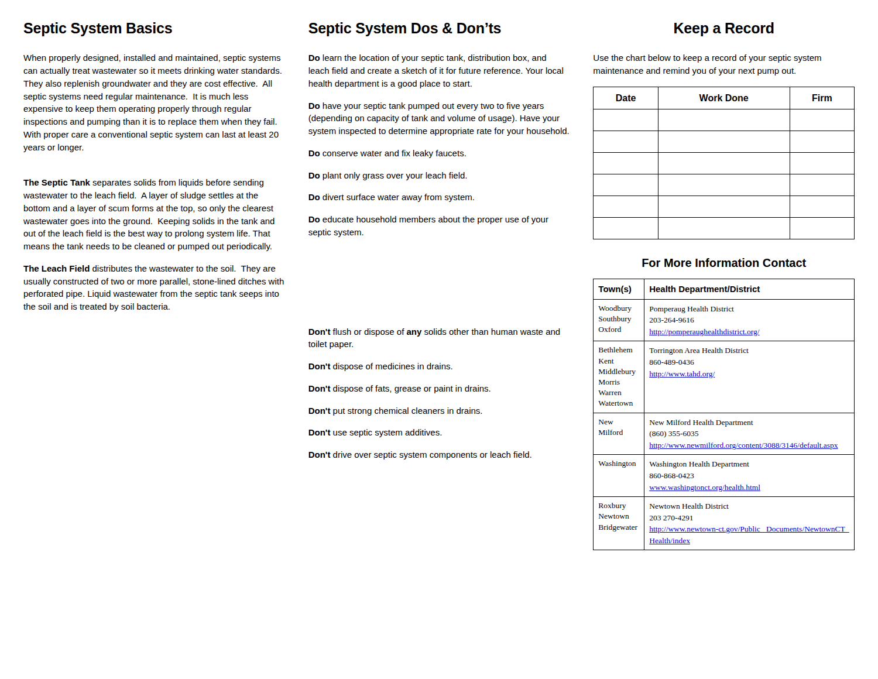Septic System Basics
When properly designed, installed and maintained, septic systems can actually treat wastewater so it meets drinking water standards. They also replenish groundwater and they are cost effective. All septic systems need regular maintenance. It is much less expensive to keep them operating properly through regular inspections and pumping than it is to replace them when they fail. With proper care a conventional septic system can last at least 20 years or longer.
The Septic Tank separates solids from liquids before sending wastewater to the leach field. A layer of sludge settles at the bottom and a layer of scum forms at the top, so only the clearest wastewater goes into the ground. Keeping solids in the tank and out of the leach field is the best way to prolong system life. That means the tank needs to be cleaned or pumped out periodically.
The Leach Field distributes the wastewater to the soil. They are usually constructed of two or more parallel, stone-lined ditches with perforated pipe. Liquid wastewater from the septic tank seeps into the soil and is treated by soil bacteria.
Septic System Dos & Don’ts
Do learn the location of your septic tank, distribution box, and leach field and create a sketch of it for future reference. Your local health department is a good place to start.
Do have your septic tank pumped out every two to five years (depending on capacity of tank and volume of usage). Have your system inspected to determine appropriate rate for your household.
Do conserve water and fix leaky faucets.
Do plant only grass over your leach field.
Do divert surface water away from system.
Do educate household members about the proper use of your septic system.
Don't flush or dispose of any solids other than human waste and toilet paper.
Don't dispose of medicines in drains.
Don't dispose of fats, grease or paint in drains.
Don't put strong chemical cleaners in drains.
Don't use septic system additives.
Don't drive over septic system components or leach field.
Keep a Record
Use the chart below to keep a record of your septic system maintenance and remind you of your next pump out.
| Date | Work Done | Firm |
| --- | --- | --- |
For More Information Contact
| Town(s) | Health Department/District |
| --- | --- |
| Woodbury Southbury Oxford | Pomperaug Health District 203-264-9616 http://pomperaughealthdistrict.org/ |
| Bethlehem Kent Middlebury Morris Warren Watertown | Torrington Area Health District 860-489-0436 http://www.tahd.org/ |
| New Milford | New Milford Health Department (860) 355-6035 http://www.newmilford.org/content/3088/3146/default.aspx |
| Washington | Washington Health Department 860-868-0423 www.washingtonct.org/health.html |
| Roxbury Newtown Bridgewater | Newtown Health District 203 270-4291 http://www.newtown-ct.gov/Public_ Documents/NewtownCT_Health/index |